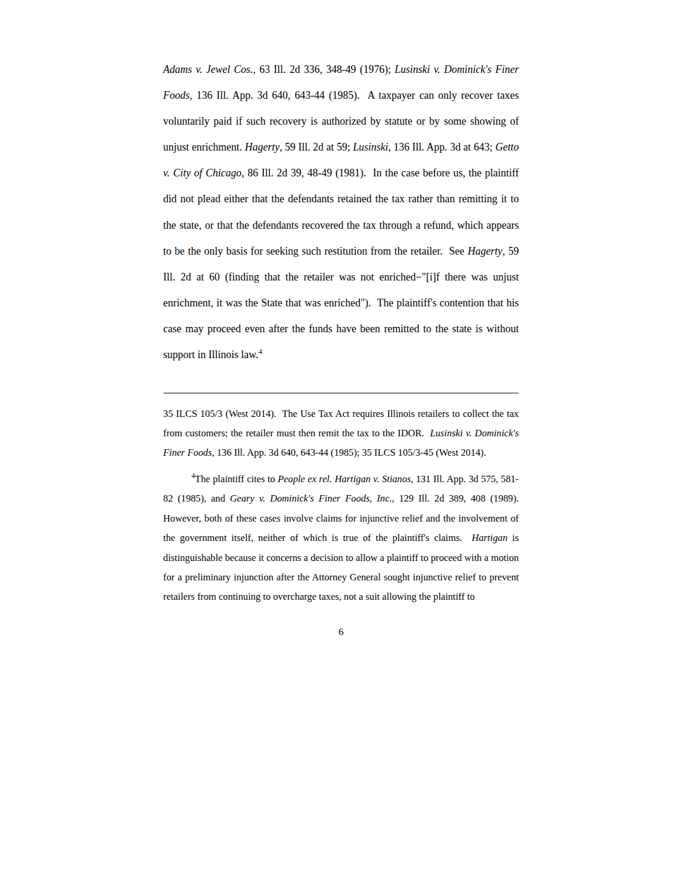Adams v. Jewel Cos., 63 Ill. 2d 336, 348-49 (1976); Lusinski v. Dominick's Finer Foods, 136 Ill. App. 3d 640, 643-44 (1985). A taxpayer can only recover taxes voluntarily paid if such recovery is authorized by statute or by some showing of unjust enrichment. Hagerty, 59 Ill. 2d at 59; Lusinski, 136 Ill. App. 3d at 643; Getto v. City of Chicago, 86 Ill. 2d 39, 48-49 (1981). In the case before us, the plaintiff did not plead either that the defendants retained the tax rather than remitting it to the state, or that the defendants recovered the tax through a refund, which appears to be the only basis for seeking such restitution from the retailer. See Hagerty, 59 Ill. 2d at 60 (finding that the retailer was not enriched−"[i]f there was unjust enrichment, it was the State that was enriched"). The plaintiff's contention that his case may proceed even after the funds have been remitted to the state is without support in Illinois law.4
35 ILCS 105/3 (West 2014). The Use Tax Act requires Illinois retailers to collect the tax from customers; the retailer must then remit the tax to the IDOR. Lusinski v. Dominick's Finer Foods, 136 Ill. App. 3d 640, 643-44 (1985); 35 ILCS 105/3-45 (West 2014).
4The plaintiff cites to People ex rel. Hartigan v. Stianos, 131 Ill. App. 3d 575, 581-82 (1985), and Geary v. Dominick's Finer Foods, Inc., 129 Ill. 2d 389, 408 (1989). However, both of these cases involve claims for injunctive relief and the involvement of the government itself, neither of which is true of the plaintiff's claims. Hartigan is distinguishable because it concerns a decision to allow a plaintiff to proceed with a motion for a preliminary injunction after the Attorney General sought injunctive relief to prevent retailers from continuing to overcharge taxes, not a suit allowing the plaintiff to
6